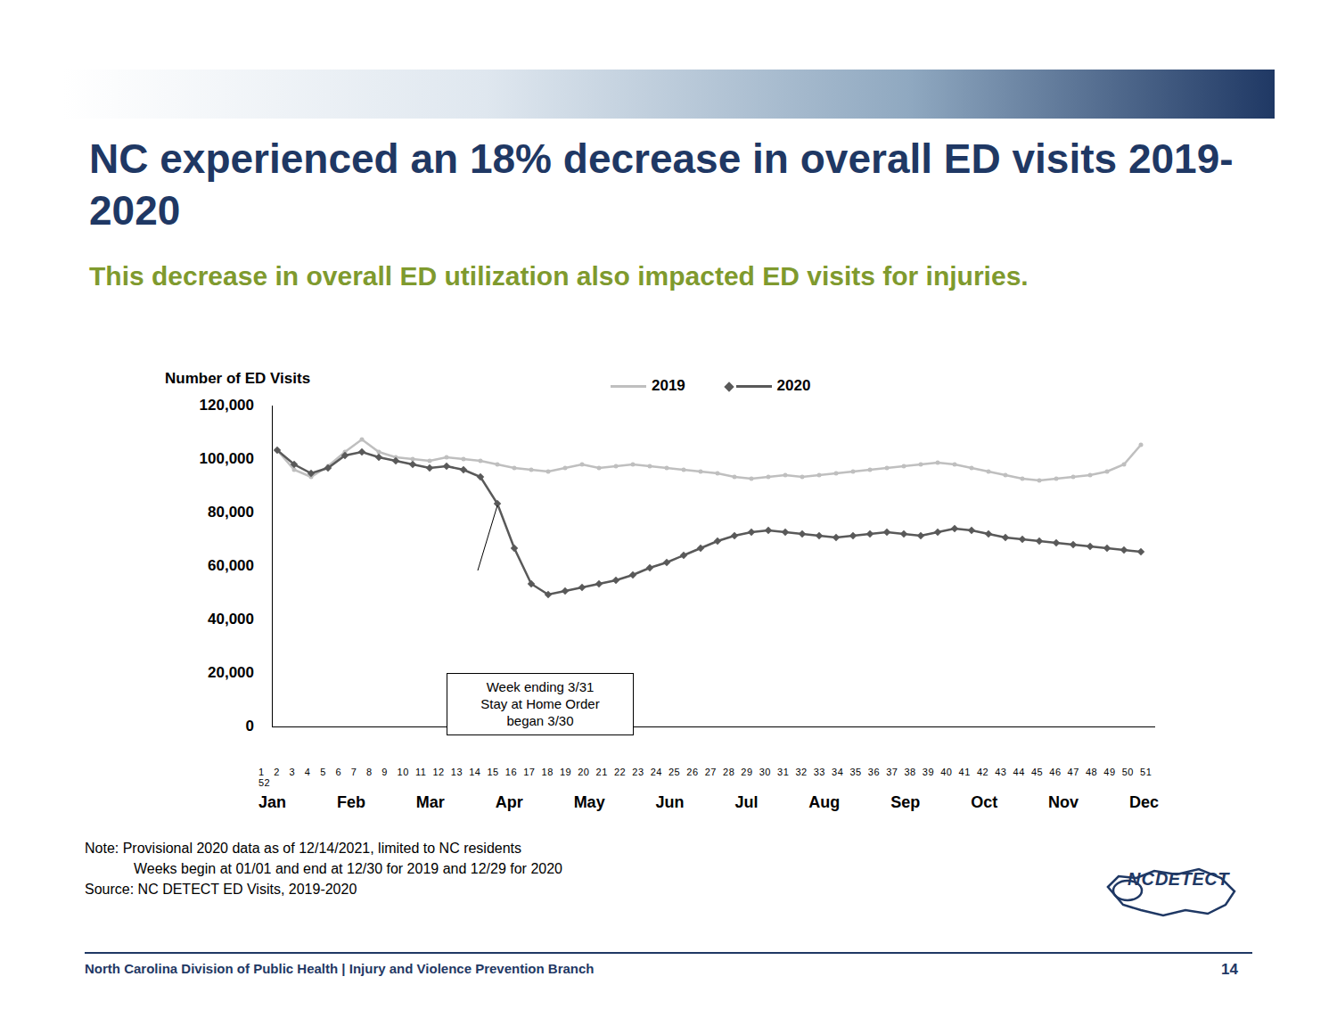NC experienced an 18% decrease in overall ED visits 2019-2020
This decrease in overall ED utilization also impacted ED visits for injuries.
Number of ED Visits
2019 2020
120,000
100,000
80,000
60,000
40,000
20,000
0
Week ending 3/31
Stay at Home Order
began 3/30
1 2 3 4 5 6 7 8 9 10 11 12 13 14 15 16 17 18 19 20 21 22 23 24 25 26 27 28 29 30 31 32 33 34 35 36 37 38 39 40 41 42 43 44 45 46 47 48 49 50 51 52
Jan Feb Mar Apr May Jun Jul Aug Sep Oct Nov Dec
Note: Provisional 2020 data as of 12/14/2021, limited to NC residents
Weeks begin at 01/01 and end at 12/30 for 2019 and 12/29 for 2020
Source: NC DETECT ED Visits, 2019-2020
NCDETECT
North Carolina Division of Public Health | Injury and Violence Prevention Branch
14